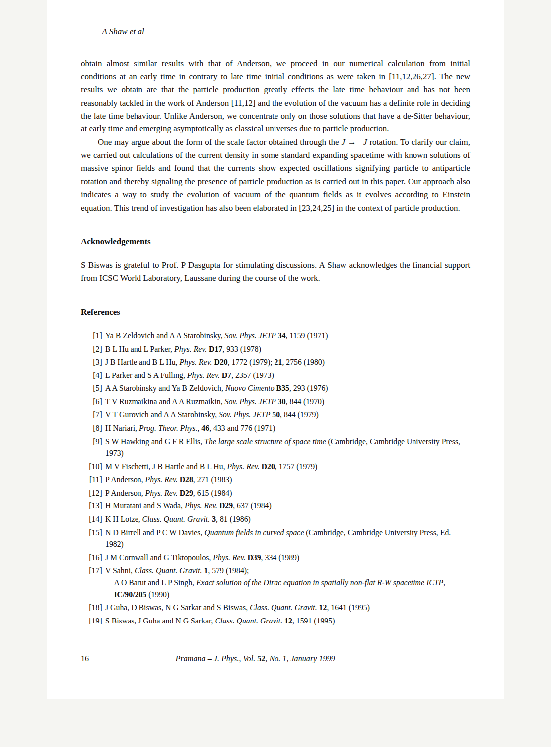A Shaw et al
obtain almost similar results with that of Anderson, we proceed in our numerical calculation from initial conditions at an early time in contrary to late time initial conditions as were taken in [11,12,26,27]. The new results we obtain are that the particle production greatly effects the late time behaviour and has not been reasonably tackled in the work of Anderson [11,12] and the evolution of the vacuum has a definite role in deciding the late time behaviour. Unlike Anderson, we concentrate only on those solutions that have a de-Sitter behaviour, at early time and emerging asymptotically as classical universes due to particle production.
One may argue about the form of the scale factor obtained through the J → −J rotation. To clarify our claim, we carried out calculations of the current density in some standard expanding spacetime with known solutions of massive spinor fields and found that the currents show expected oscillations signifying particle to antiparticle rotation and thereby signaling the presence of particle production as is carried out in this paper. Our approach also indicates a way to study the evolution of vacuum of the quantum fields as it evolves according to Einstein equation. This trend of investigation has also been elaborated in [23,24,25] in the context of particle production.
Acknowledgements
S Biswas is grateful to Prof. P Dasgupta for stimulating discussions. A Shaw acknowledges the financial support from ICSC World Laboratory, Laussane during the course of the work.
References
[1] Ya B Zeldovich and A A Starobinsky, Sov. Phys. JETP 34, 1159 (1971)
[2] B L Hu and L Parker, Phys. Rev. D17, 933 (1978)
[3] J B Hartle and B L Hu, Phys. Rev. D20, 1772 (1979); 21, 2756 (1980)
[4] L Parker and S A Fulling, Phys. Rev. D7, 2357 (1973)
[5] A A Starobinsky and Ya B Zeldovich, Nuovo Cimento B35, 293 (1976)
[6] T V Ruzmaikina and A A Ruzmaikin, Sov. Phys. JETP 30, 844 (1970)
[7] V T Gurovich and A A Starobinsky, Sov. Phys. JETP 50, 844 (1979)
[8] H Nariari, Prog. Theor. Phys., 46, 433 and 776 (1971)
[9] S W Hawking and G F R Ellis, The large scale structure of space time (Cambridge, Cambridge University Press, 1973)
[10] M V Fischetti, J B Hartle and B L Hu, Phys. Rev. D20, 1757 (1979)
[11] P Anderson, Phys. Rev. D28, 271 (1983)
[12] P Anderson, Phys. Rev. D29, 615 (1984)
[13] H Muratani and S Wada, Phys. Rev. D29, 637 (1984)
[14] K H Lotze, Class. Quant. Gravit. 3, 81 (1986)
[15] N D Birrell and P C W Davies, Quantum fields in curved space (Cambridge, Cambridge University Press, Ed. 1982)
[16] J M Cornwall and G Tiktopoulos, Phys. Rev. D39, 334 (1989)
[17] V Sahni, Class. Quant. Gravit. 1, 579 (1984); A O Barut and L P Singh, Exact solution of the Dirac equation in spatially non-flat R-W spacetime ICTP, IC/90/205 (1990)
[18] J Guha, D Biswas, N G Sarkar and S Biswas, Class. Quant. Gravit. 12, 1641 (1995)
[19] S Biswas, J Guha and N G Sarkar, Class. Quant. Gravit. 12, 1591 (1995)
16 Pramana – J. Phys., Vol. 52, No. 1, January 1999